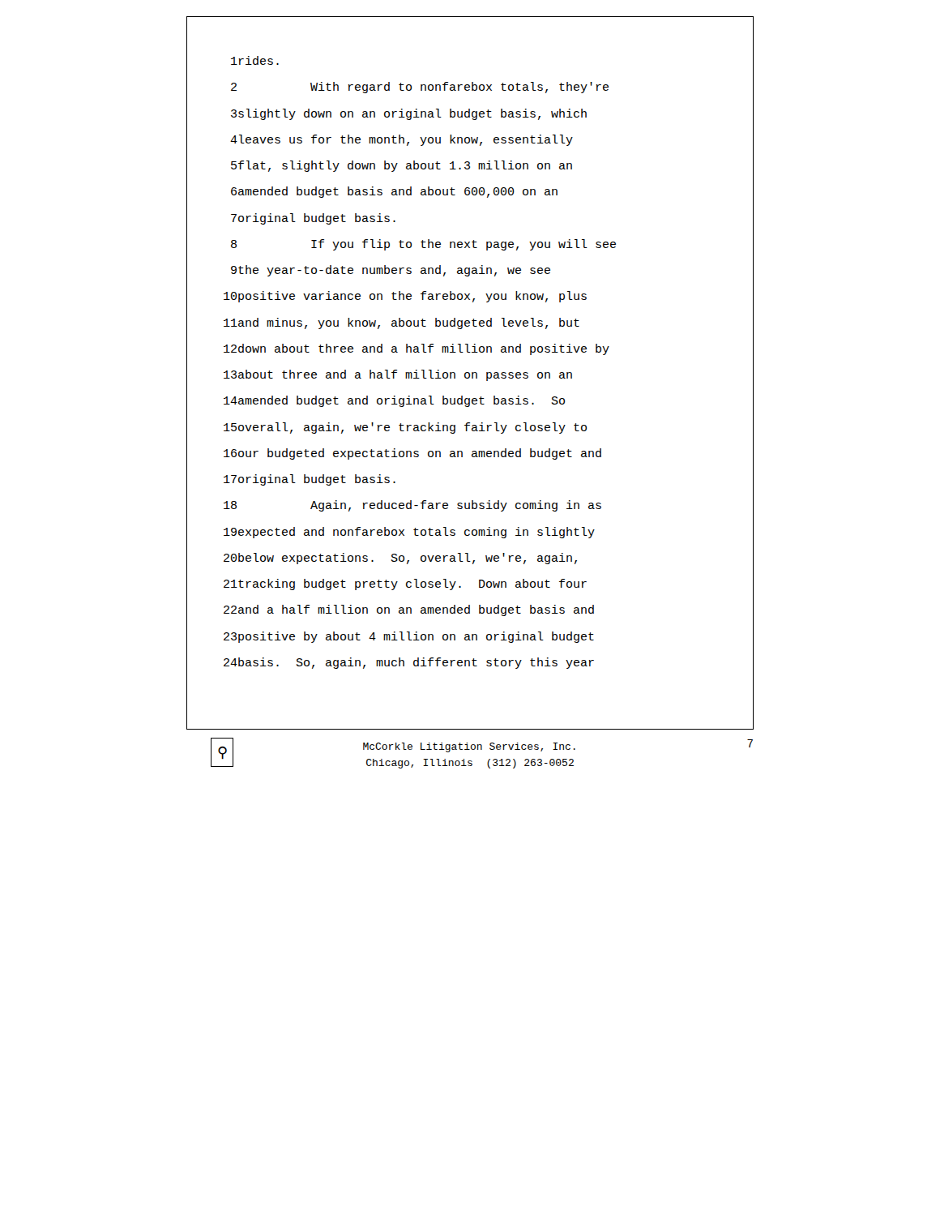| 1 | rides. |
| 2 | With regard to nonfarebox totals, they're |
| 3 | slightly down on an original budget basis, which |
| 4 | leaves us for the month, you know, essentially |
| 5 | flat, slightly down by about 1.3 million on an |
| 6 | amended budget basis and about 600,000 on an |
| 7 | original budget basis. |
| 8 | If you flip to the next page, you will see |
| 9 | the year-to-date numbers and, again, we see |
| 10 | positive variance on the farebox, you know, plus |
| 11 | and minus, you know, about budgeted levels, but |
| 12 | down about three and a half million and positive by |
| 13 | about three and a half million on passes on an |
| 14 | amended budget and original budget basis. So |
| 15 | overall, again, we're tracking fairly closely to |
| 16 | our budgeted expectations on an amended budget and |
| 17 | original budget basis. |
| 18 | Again, reduced-fare subsidy coming in as |
| 19 | expected and nonfarebox totals coming in slightly |
| 20 | below expectations. So, overall, we're, again, |
| 21 | tracking budget pretty closely. Down about four |
| 22 | and a half million on an amended budget basis and |
| 23 | positive by about 4 million on an original budget |
| 24 | basis. So, again, much different story this year |
⚲
McCorkle Litigation Services, Inc.
Chicago, Illinois (312) 263-0052
7